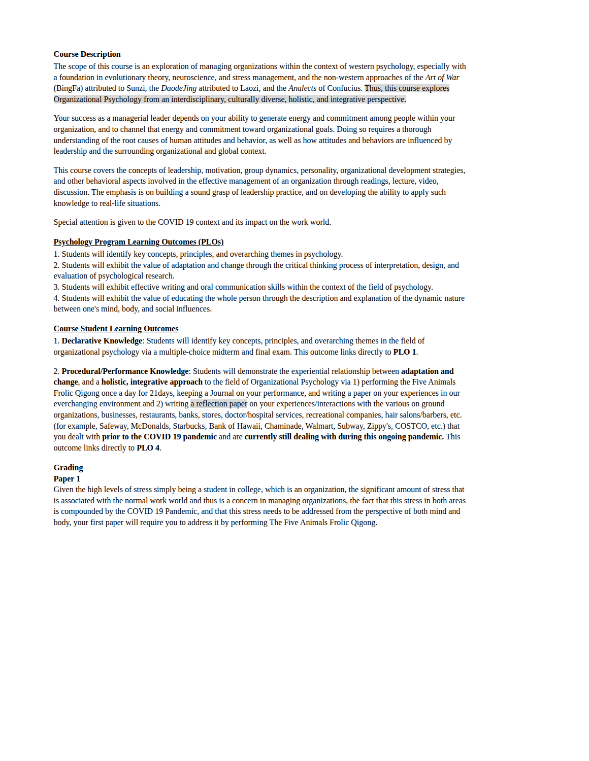Course Description
The scope of this course is an exploration of managing organizations within the context of western psychology, especially with a foundation in evolutionary theory, neuroscience, and stress management, and the non-western approaches of the Art of War (BingFa) attributed to Sunzi, the DaodeJing attributed to Laozi, and the Analects of Confucius. Thus, this course explores Organizational Psychology from an interdisciplinary, culturally diverse, holistic, and integrative perspective.
Your success as a managerial leader depends on your ability to generate energy and commitment among people within your organization, and to channel that energy and commitment toward organizational goals. Doing so requires a thorough understanding of the root causes of human attitudes and behavior, as well as how attitudes and behaviors are influenced by leadership and the surrounding organizational and global context.
This course covers the concepts of leadership, motivation, group dynamics, personality, organizational development strategies, and other behavioral aspects involved in the effective management of an organization through readings, lecture, video, discussion. The emphasis is on building a sound grasp of leadership practice, and on developing the ability to apply such knowledge to real-life situations.
Special attention is given to the COVID 19 context and its impact on the work world.
Psychology Program Learning Outcomes (PLOs)
1. Students will identify key concepts, principles, and overarching themes in psychology.
2. Students will exhibit the value of adaptation and change through the critical thinking process of interpretation, design, and evaluation of psychological research.
3. Students will exhibit effective writing and oral communication skills within the context of the field of psychology.
4. Students will exhibit the value of educating the whole person through the description and explanation of the dynamic nature between one's mind, body, and social influences.
Course Student Learning Outcomes
1. Declarative Knowledge: Students will identify key concepts, principles, and overarching themes in the field of organizational psychology via a multiple-choice midterm and final exam. This outcome links directly to PLO 1.
2. Procedural/Performance Knowledge: Students will demonstrate the experiential relationship between adaptation and change, and a holistic, integrative approach to the field of Organizational Psychology via 1) performing the Five Animals Frolic Qigong once a day for 21days, keeping a Journal on your performance, and writing a paper on your experiences in our everchanging environment and 2) writing a reflection paper on your experiences/interactions with the various on ground organizations, businesses, restaurants, banks, stores, doctor/hospital services, recreational companies, hair salons/barbers, etc. (for example, Safeway, McDonalds, Starbucks, Bank of Hawaii, Chaminade, Walmart, Subway, Zippy's, COSTCO, etc.) that you dealt with prior to the COVID 19 pandemic and are currently still dealing with during this ongoing pandemic. This outcome links directly to PLO 4.
Grading
Paper 1
Given the high levels of stress simply being a student in college, which is an organization, the significant amount of stress that is associated with the normal work world and thus is a concern in managing organizations, the fact that this stress in both areas is compounded by the COVID 19 Pandemic, and that this stress needs to be addressed from the perspective of both mind and body, your first paper will require you to address it by performing The Five Animals Frolic Qigong.